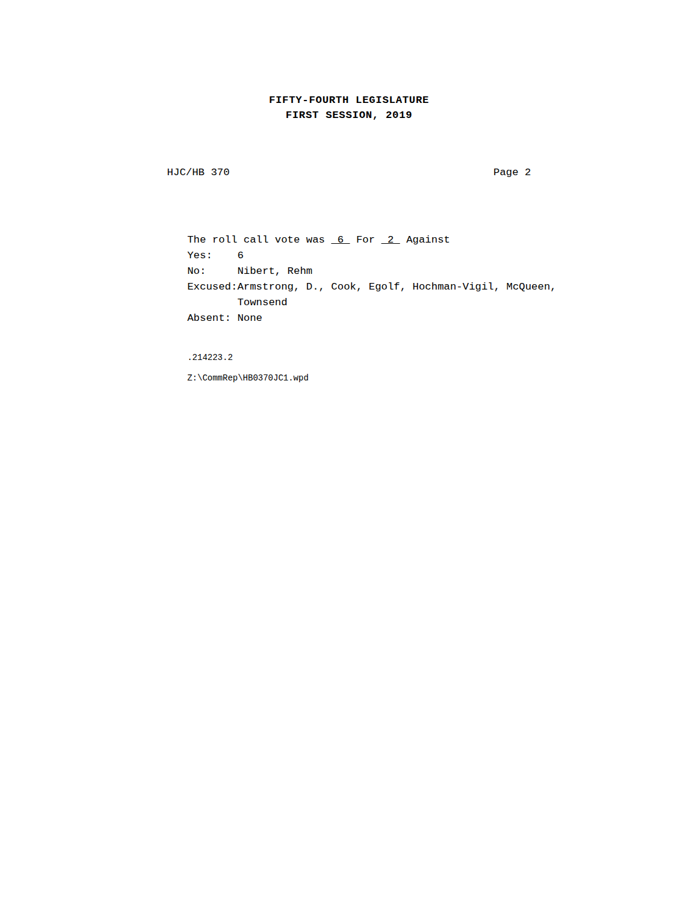FIFTY-FOURTH LEGISLATURE FIRST SESSION, 2019
HJC/HB 370 Page 2
The roll call vote was 6 For 2 Against
| Yes: | 6 |
| No: | Nibert, Rehm |
| Excused: | Armstrong, D., Cook, Egolf, Hochman-Vigil, McQueen, Townsend |
| Absent: | None |
.214223.2 Z:\CommRep\HB0370JC1.wpd